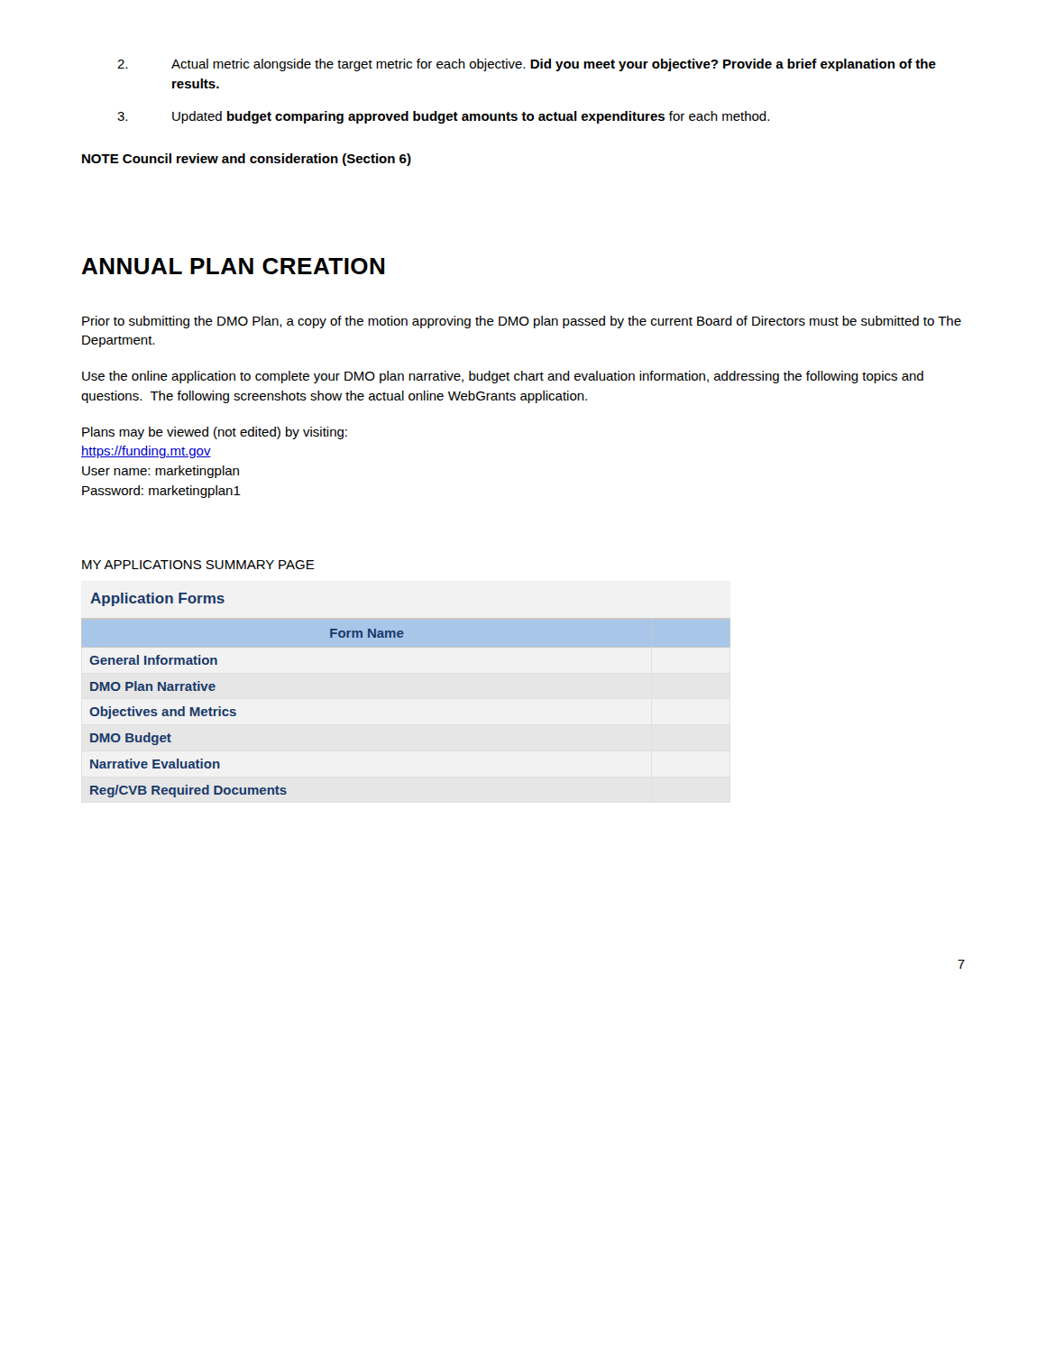2. Actual metric alongside the target metric for each objective. Did you meet your objective? Provide a brief explanation of the results.
3. Updated budget comparing approved budget amounts to actual expenditures for each method.
NOTE Council review and consideration (Section 6)
ANNUAL PLAN CREATION
Prior to submitting the DMO Plan, a copy of the motion approving the DMO plan passed by the current Board of Directors must be submitted to The Department.
Use the online application to complete your DMO plan narrative, budget chart and evaluation information, addressing the following topics and questions. The following screenshots show the actual online WebGrants application.
Plans may be viewed (not edited) by visiting:
https://funding.mt.gov
User name: marketingplan
Password: marketingplan1
MY APPLICATIONS SUMMARY PAGE
Application Forms
| Form Name | |
| --- | --- |
| General Information | |
| DMO Plan Narrative | |
| Objectives and Metrics | |
| DMO Budget | |
| Narrative Evaluation | |
| Reg/CVB Required Documents | |
7